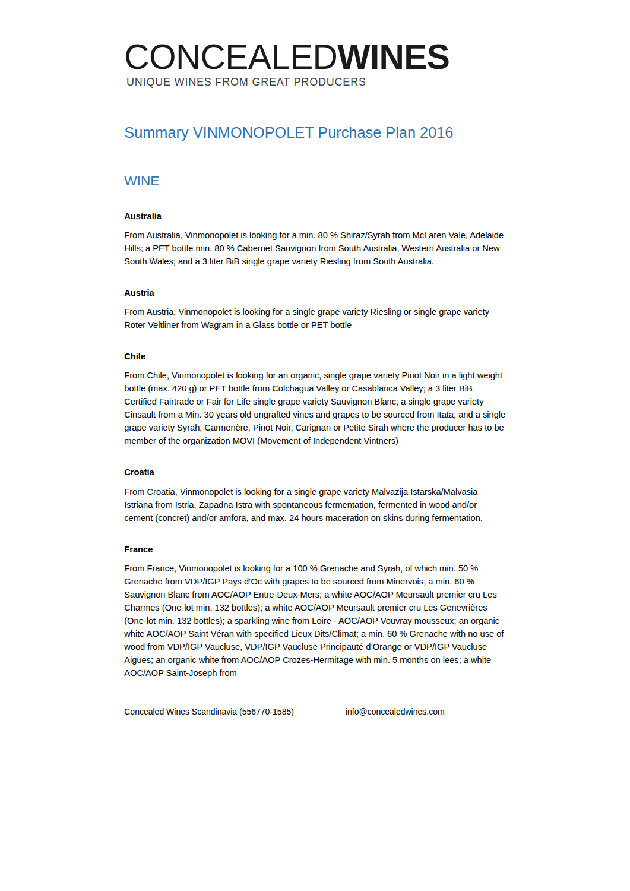CONCEALED WINES
UNIQUE WINES FROM GREAT PRODUCERS
Summary VINMONOPOLET Purchase Plan 2016
WINE
Australia
From Australia, Vinmonopolet is looking for a min. 80 % Shiraz/Syrah from McLaren Vale, Adelaide Hills; a PET bottle min. 80 % Cabernet Sauvignon from South Australia, Western Australia or New South Wales; and a 3 liter BiB single grape variety Riesling from South Australia.
Austria
From Austria, Vinmonopolet is looking for a single grape variety Riesling or single grape variety Roter Veltliner from Wagram in a Glass bottle or PET bottle
Chile
From Chile, Vinmonopolet is looking for an organic, single grape variety Pinot Noir in a light weight bottle (max. 420 g) or PET bottle from Colchagua Valley or Casablanca Valley; a 3 liter BiB Certified Fairtrade or Fair for Life single grape variety Sauvignon Blanc; a single grape variety Cinsault from a Min. 30 years old ungrafted vines and grapes to be sourced from Itata; and a single grape variety Syrah, Carmenère, Pinot Noir, Carignan or Petite Sirah where the producer has to be member of the organization MOVI (Movement of Independent Vintners)
Croatia
From Croatia, Vinmonopolet is looking for a single grape variety Malvazija Istarska/Malvasia Istriana from Istria, Zapadna Istra with spontaneous fermentation, fermented in wood and/or cement (concret) and/or amfora, and max. 24 hours maceration on skins during fermentation.
France
From France, Vinmonopolet is looking for a 100 % Grenache and Syrah, of which min. 50 % Grenache from VDP/IGP Pays d’Oc with grapes to be sourced from Minervois; a min. 60 % Sauvignon Blanc from AOC/AOP Entre-Deux-Mers; a white AOC/AOP Meursault premier cru Les Charmes (One-lot min. 132 bottles); a white AOC/AOP Meursault premier cru Les Genevrières (One-lot min. 132 bottles); a sparkling wine from Loire - AOC/AOP Vouvray mousseux; an organic white AOC/AOP Saint Véran with specified Lieux Dits/Climat; a min. 60 % Grenache with no use of wood from VDP/IGP Vaucluse, VDP/IGP Vaucluse Principauté d’Orange or VDP/IGP Vaucluse Aigues; an organic white from AOC/AOP Crozes-Hermitage with min. 5 months on lees; a white AOC/AOP Saint-Joseph from
Concealed Wines Scandinavia (556770-1585)
info@concealedwines.com